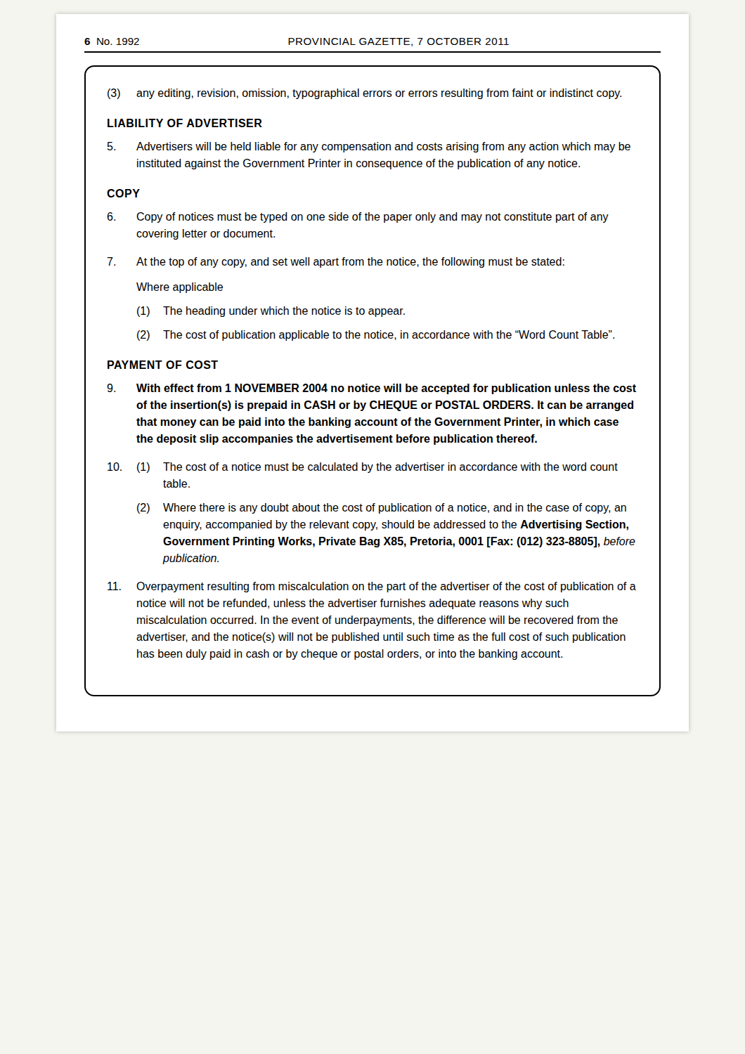6 No. 1992
PROVINCIAL GAZETTE, 7 OCTOBER 2011
(3)
any editing, revision, omission, typographical errors or errors resulting from faint or indistinct copy.
LIABILITY OF ADVERTISER
5.
Advertisers will be held liable for any compensation and costs arising from any action which may be instituted against the Government Printer in consequence of the publication of any notice.
COPY
6.
Copy of notices must be typed on one side of the paper only and may not constitute part of any covering letter or document.
7.
At the top of any copy, and set well apart from the notice, the following must be stated:
Where applicable
(1)
The heading under which the notice is to appear.
(2)
The cost of publication applicable to the notice, in accordance with the “Word Count Table”.
PAYMENT OF COST
9.
With effect from 1 NOVEMBER 2004 no notice will be accepted for publication unless the cost of the insertion(s) is prepaid in CASH or by CHEQUE or POSTAL ORDERS. It can be arranged that money can be paid into the banking account of the Government Printer, in which case the deposit slip accompanies the advertisement before publication thereof.
10.
(1)
The cost of a notice must be calculated by the advertiser in accordance with the word count table.
(2)
Where there is any doubt about the cost of publication of a notice, and in the case of copy, an enquiry, accompanied by the relevant copy, should be addressed to the Advertising Section, Government Printing Works, Private Bag X85, Pretoria, 0001 [Fax: (012) 323-8805], before publication.
11.
Overpayment resulting from miscalculation on the part of the advertiser of the cost of publication of a notice will not be refunded, unless the advertiser furnishes adequate reasons why such miscalculation occurred. In the event of underpayments, the difference will be recovered from the advertiser, and the notice(s) will not be published until such time as the full cost of such publication has been duly paid in cash or by cheque or postal orders, or into the banking account.